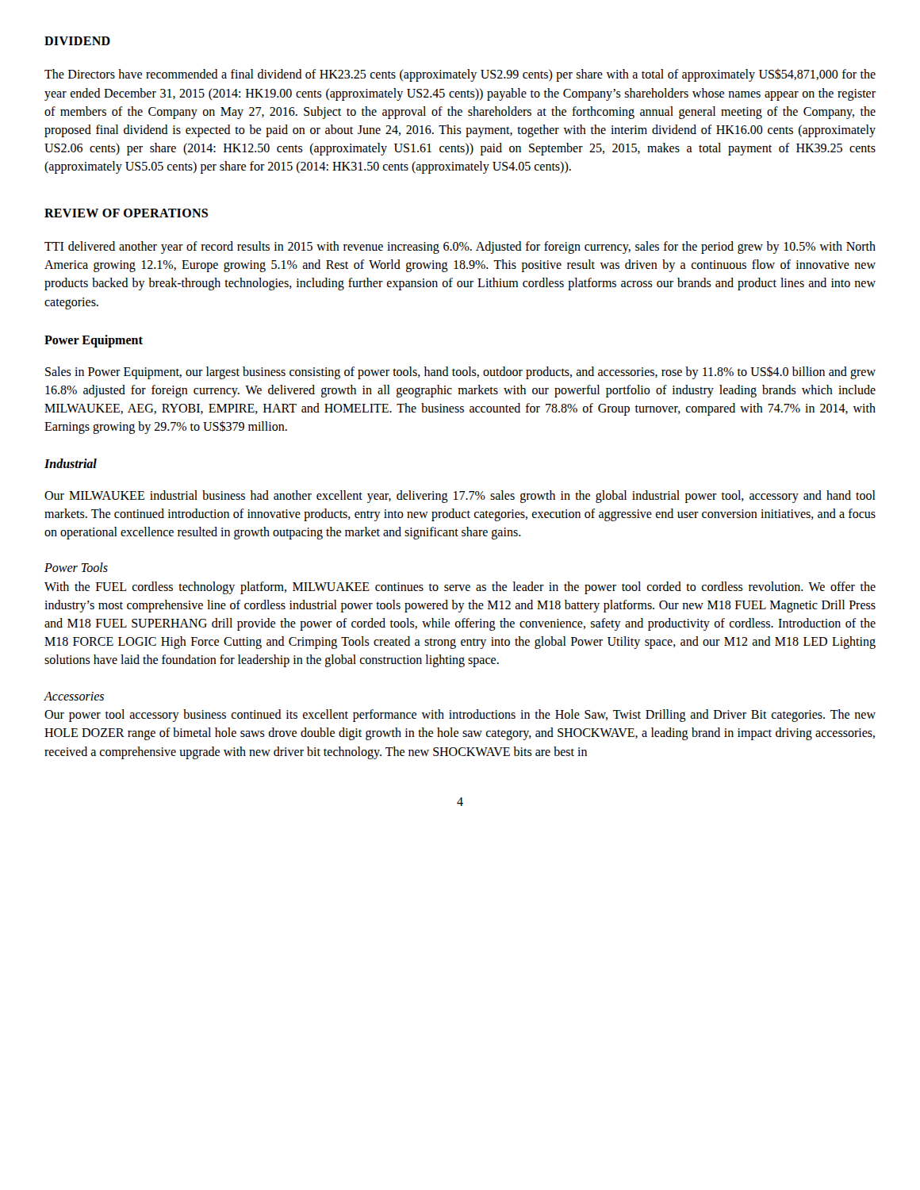DIVIDEND
The Directors have recommended a final dividend of HK23.25 cents (approximately US2.99 cents) per share with a total of approximately US$54,871,000 for the year ended December 31, 2015 (2014: HK19.00 cents (approximately US2.45 cents)) payable to the Company’s shareholders whose names appear on the register of members of the Company on May 27, 2016. Subject to the approval of the shareholders at the forthcoming annual general meeting of the Company, the proposed final dividend is expected to be paid on or about June 24, 2016. This payment, together with the interim dividend of HK16.00 cents (approximately US2.06 cents) per share (2014: HK12.50 cents (approximately US1.61 cents)) paid on September 25, 2015, makes a total payment of HK39.25 cents (approximately US5.05 cents) per share for 2015 (2014: HK31.50 cents (approximately US4.05 cents)).
REVIEW OF OPERATIONS
TTI delivered another year of record results in 2015 with revenue increasing 6.0%. Adjusted for foreign currency, sales for the period grew by 10.5% with North America growing 12.1%, Europe growing 5.1% and Rest of World growing 18.9%. This positive result was driven by a continuous flow of innovative new products backed by break-through technologies, including further expansion of our Lithium cordless platforms across our brands and product lines and into new categories.
Power Equipment
Sales in Power Equipment, our largest business consisting of power tools, hand tools, outdoor products, and accessories, rose by 11.8% to US$4.0 billion and grew 16.8% adjusted for foreign currency. We delivered growth in all geographic markets with our powerful portfolio of industry leading brands which include MILWAUKEE, AEG, RYOBI, EMPIRE, HART and HOMELITE. The business accounted for 78.8% of Group turnover, compared with 74.7% in 2014, with Earnings growing by 29.7% to US$379 million.
Industrial
Our MILWAUKEE industrial business had another excellent year, delivering 17.7% sales growth in the global industrial power tool, accessory and hand tool markets. The continued introduction of innovative products, entry into new product categories, execution of aggressive end user conversion initiatives, and a focus on operational excellence resulted in growth outpacing the market and significant share gains.
Power Tools
With the FUEL cordless technology platform, MILWUAKEE continues to serve as the leader in the power tool corded to cordless revolution. We offer the industry’s most comprehensive line of cordless industrial power tools powered by the M12 and M18 battery platforms. Our new M18 FUEL Magnetic Drill Press and M18 FUEL SUPERHANG drill provide the power of corded tools, while offering the convenience, safety and productivity of cordless. Introduction of the M18 FORCE LOGIC High Force Cutting and Crimping Tools created a strong entry into the global Power Utility space, and our M12 and M18 LED Lighting solutions have laid the foundation for leadership in the global construction lighting space.
Accessories
Our power tool accessory business continued its excellent performance with introductions in the Hole Saw, Twist Drilling and Driver Bit categories. The new HOLE DOZER range of bimetal hole saws drove double digit growth in the hole saw category, and SHOCKWAVE, a leading brand in impact driving accessories, received a comprehensive upgrade with new driver bit technology. The new SHOCKWAVE bits are best in
4